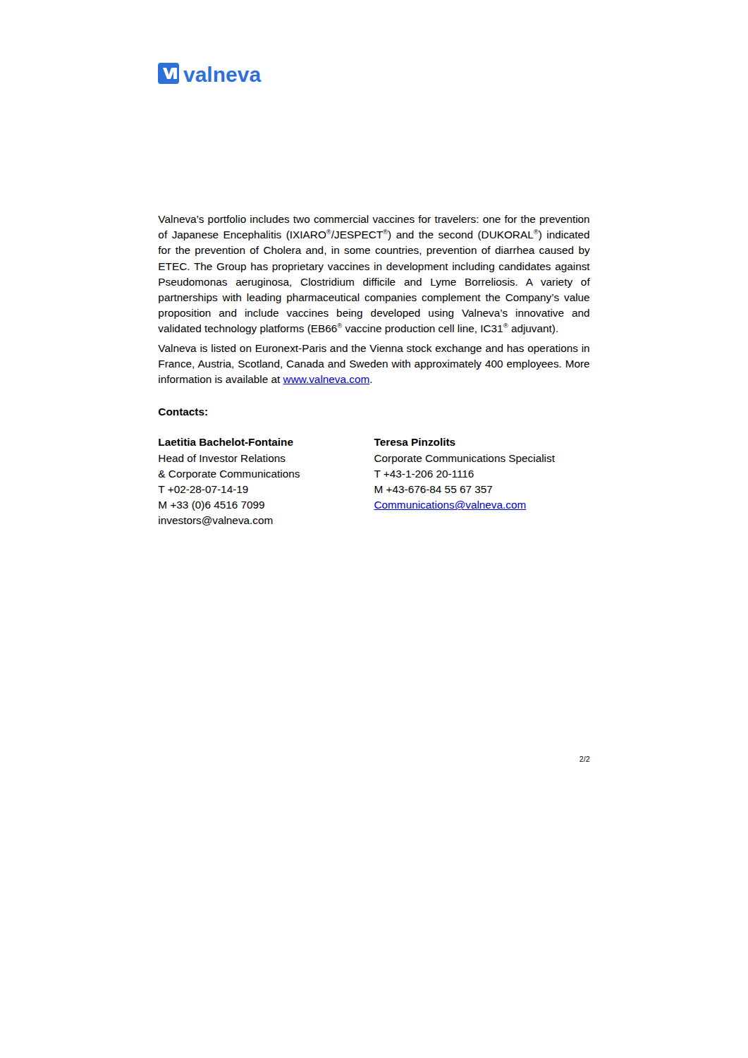valneva
Valneva’s portfolio includes two commercial vaccines for travelers: one for the prevention of Japanese Encephalitis (IXIARO®/JESPECT®) and the second (DUKORAL®) indicated for the prevention of Cholera and, in some countries, prevention of diarrhea caused by ETEC. The Group has proprietary vaccines in development including candidates against Pseudomonas aeruginosa, Clostridium difficile and Lyme Borreliosis. A variety of partnerships with leading pharmaceutical companies complement the Company’s value proposition and include vaccines being developed using Valneva’s innovative and validated technology platforms (EB66® vaccine production cell line, IC31® adjuvant).
Valneva is listed on Euronext-Paris and the Vienna stock exchange and has operations in France, Austria, Scotland, Canada and Sweden with approximately 400 employees. More information is available at www.valneva.com.
Contacts:
| Laetitia Bachelot-Fontaine Head of Investor Relations & Corporate Communications T +02-28-07-14-19 M +33 (0)6 4516 7099 investors@valneva.com | Teresa Pinzolits Corporate Communications Specialist T +43-1-206 20-1116 M +43-676-84 55 67 357 Communications@valneva.com |
2/2